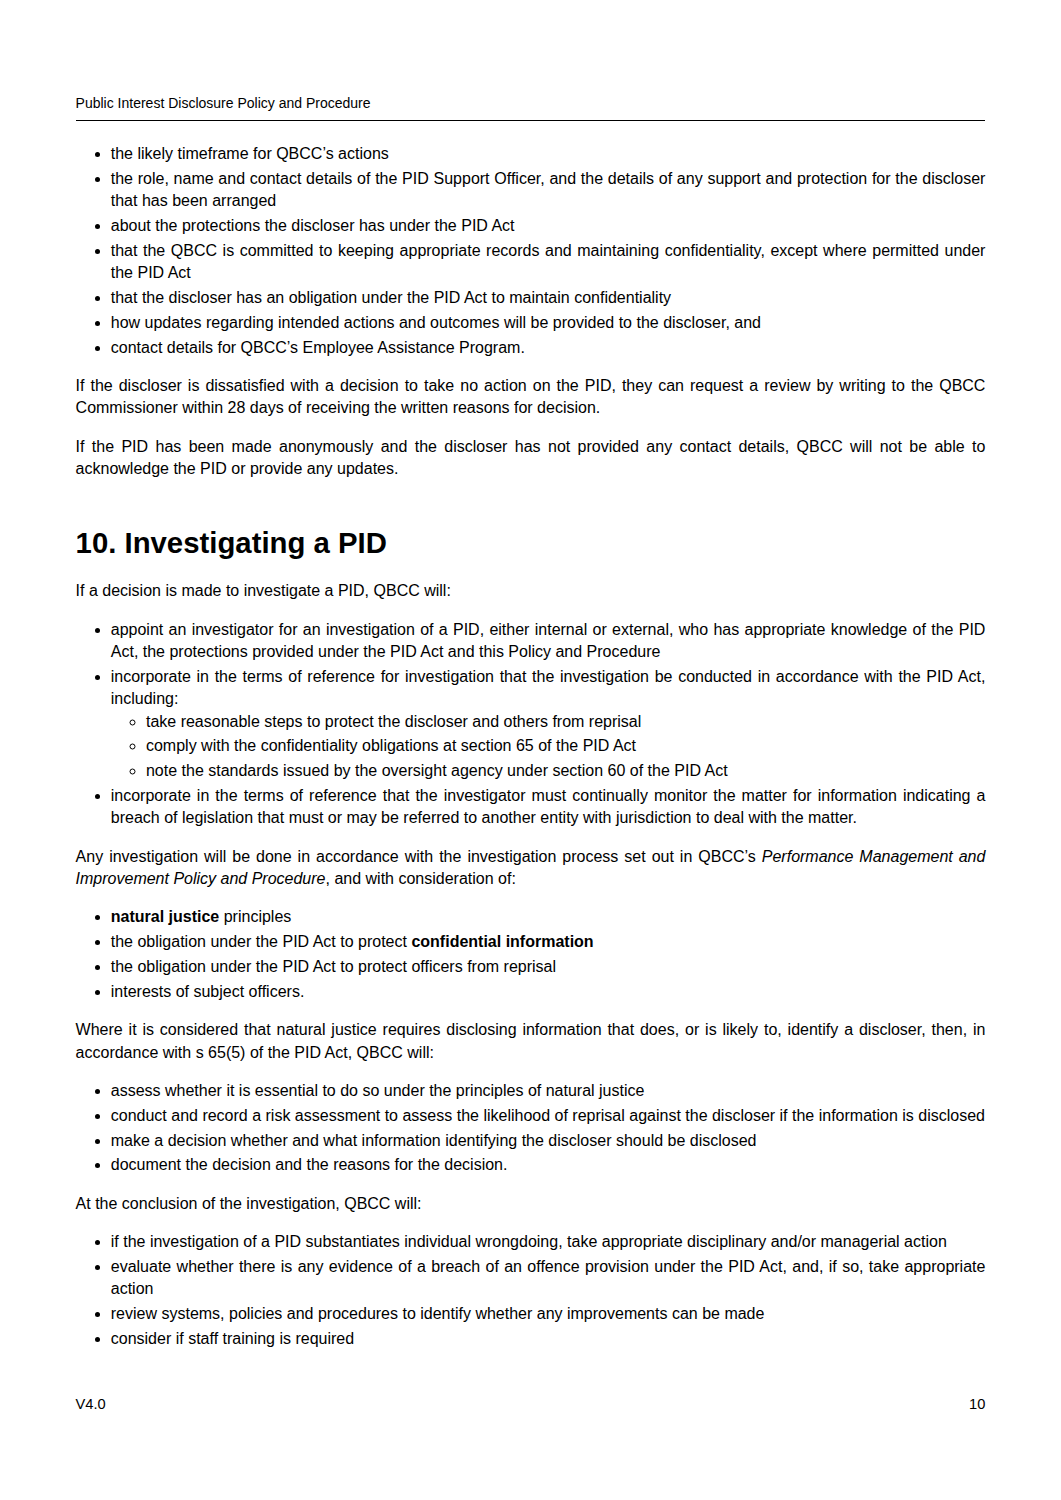Public Interest Disclosure Policy and Procedure
the likely timeframe for QBCC’s actions
the role, name and contact details of the PID Support Officer, and the details of any support and protection for the discloser that has been arranged
about the protections the discloser has under the PID Act
that the QBCC is committed to keeping appropriate records and maintaining confidentiality, except where permitted under the PID Act
that the discloser has an obligation under the PID Act to maintain confidentiality
how updates regarding intended actions and outcomes will be provided to the discloser, and
contact details for QBCC’s Employee Assistance Program.
If the discloser is dissatisfied with a decision to take no action on the PID, they can request a review by writing to the QBCC Commissioner within 28 days of receiving the written reasons for decision.
If the PID has been made anonymously and the discloser has not provided any contact details, QBCC will not be able to acknowledge the PID or provide any updates.
10. Investigating a PID
If a decision is made to investigate a PID, QBCC will:
appoint an investigator for an investigation of a PID, either internal or external, who has appropriate knowledge of the PID Act, the protections provided under the PID Act and this Policy and Procedure
incorporate in the terms of reference for investigation that the investigation be conducted in accordance with the PID Act, including:
take reasonable steps to protect the discloser and others from reprisal
comply with the confidentiality obligations at section 65 of the PID Act
note the standards issued by the oversight agency under section 60 of the PID Act
incorporate in the terms of reference that the investigator must continually monitor the matter for information indicating a breach of legislation that must or may be referred to another entity with jurisdiction to deal with the matter.
Any investigation will be done in accordance with the investigation process set out in QBCC’s Performance Management and Improvement Policy and Procedure, and with consideration of:
natural justice principles
the obligation under the PID Act to protect confidential information
the obligation under the PID Act to protect officers from reprisal
interests of subject officers.
Where it is considered that natural justice requires disclosing information that does, or is likely to, identify a discloser, then, in accordance with s 65(5) of the PID Act, QBCC will:
assess whether it is essential to do so under the principles of natural justice
conduct and record a risk assessment to assess the likelihood of reprisal against the discloser if the information is disclosed
make a decision whether and what information identifying the discloser should be disclosed
document the decision and the reasons for the decision.
At the conclusion of the investigation, QBCC will:
if the investigation of a PID substantiates individual wrongdoing, take appropriate disciplinary and/or managerial action
evaluate whether there is any evidence of a breach of an offence provision under the PID Act, and, if so, take appropriate action
review systems, policies and procedures to identify whether any improvements can be made
consider if staff training is required
V4.0 10